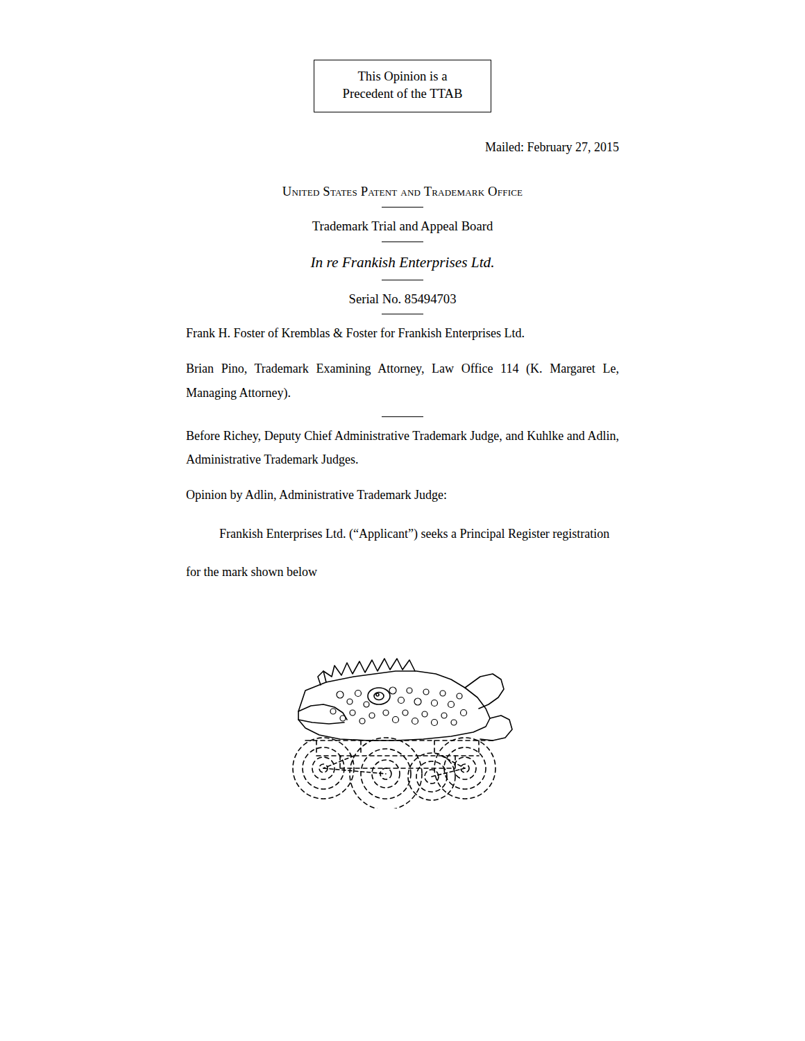This Opinion is a
Precedent of the TTAB
Mailed: February 27, 2015
United States Patent and Trademark Office
Trademark Trial and Appeal Board
In re Frankish Enterprises Ltd.
Serial No. 85494703
Frank H. Foster of Kremblas & Foster for Frankish Enterprises Ltd.
Brian Pino, Trademark Examining Attorney, Law Office 114 (K. Margaret Le, Managing Attorney).
Before Richey, Deputy Chief Administrative Trademark Judge, and Kuhlke and Adlin, Administrative Trademark Judges.
Opinion by Adlin, Administrative Trademark Judge:
Frankish Enterprises Ltd. (“Applicant”) seeks a Principal Register registration
for the mark shown below